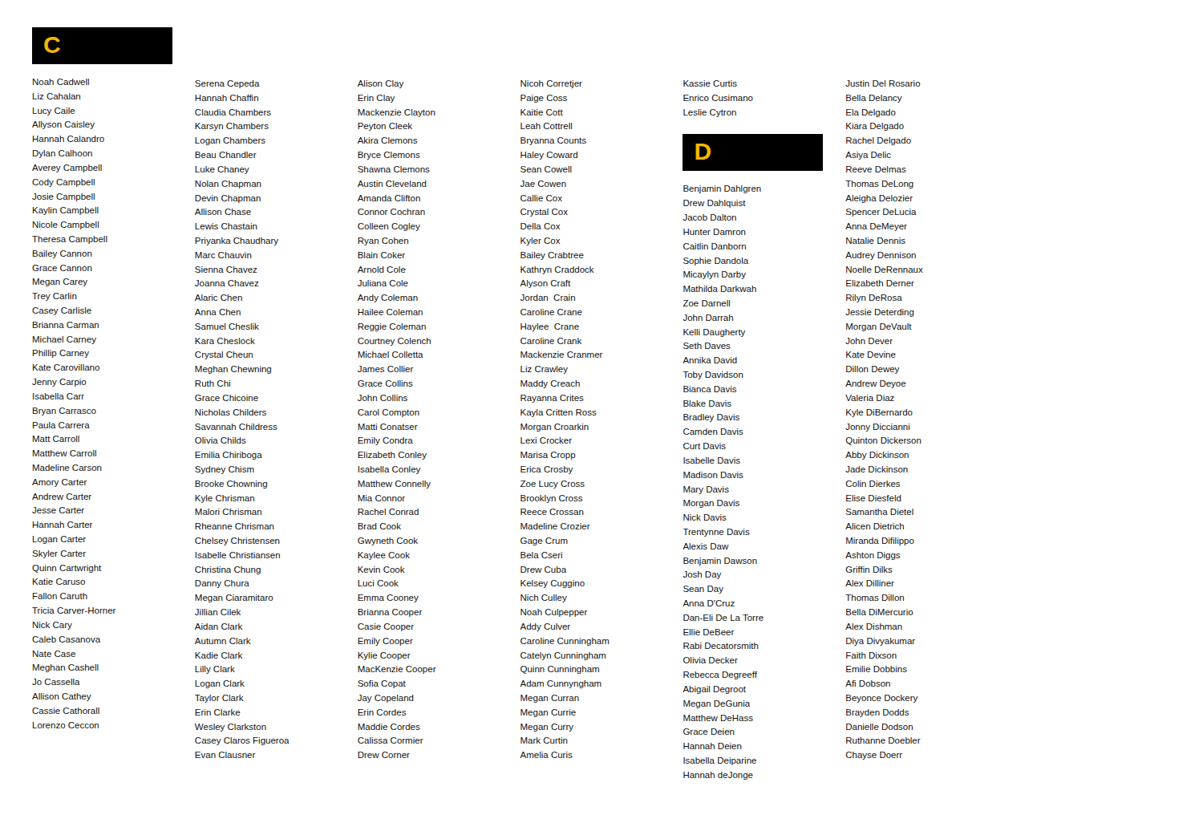C
Noah Cadwell
Liz Cahalan
Lucy Caile
Allyson Caisley
Hannah Calandro
Dylan Calhoon
Averey Campbell
Cody Campbell
Josie Campbell
Kaylin Campbell
Nicole Campbell
Theresa Campbell
Bailey Cannon
Grace Cannon
Megan Carey
Trey Carlin
Casey Carlisle
Brianna Carman
Michael Carney
Phillip Carney
Kate Carovillano
Jenny Carpio
Isabella Carr
Bryan Carrasco
Paula Carrera
Matt Carroll
Matthew Carroll
Madeline Carson
Amory Carter
Andrew Carter
Jesse Carter
Hannah Carter
Logan Carter
Skyler Carter
Quinn Cartwright
Katie Caruso
Fallon Caruth
Tricia Carver-Horner
Nick Cary
Caleb Casanova
Nate Case
Meghan Cashell
Jo Cassella
Allison Cathey
Cassie Cathorall
Lorenzo Ceccon
Serena Cepeda
Hannah Chaffin
Claudia Chambers
Karsyn Chambers
Logan Chambers
Beau Chandler
Luke Chaney
Nolan Chapman
Devin Chapman
Allison Chase
Lewis Chastain
Priyanka Chaudhary
Marc Chauvin
Sienna Chavez
Joanna Chavez
Alaric Chen
Anna Chen
Samuel Cheslik
Kara Cheslock
Crystal Cheun
Meghan Chewning
Ruth Chi
Grace Chicoine
Nicholas Childers
Savannah Childress
Olivia Childs
Emilia Chiriboga
Sydney Chism
Brooke Chowning
Kyle Chrisman
Malori Chrisman
Rheanne Chrisman
Chelsey Christensen
Isabelle Christiansen
Christina Chung
Danny Chura
Megan Ciaramitaro
Jillian Cilek
Aidan Clark
Autumn Clark
Kadie Clark
Lilly Clark
Logan Clark
Taylor Clark
Erin Clarke
Wesley Clarkston
Casey Claros Figueroa
Evan Clausner
Alison Clay
Erin Clay
Mackenzie Clayton
Peyton Cleek
Akira Clemons
Bryce Clemons
Shawna Clemons
Austin Cleveland
Amanda Clifton
Connor Cochran
Colleen Cogley
Ryan Cohen
Blain Coker
Arnold Cole
Juliana Cole
Andy Coleman
Hailee Coleman
Reggie Coleman
Courtney Colench
Michael Colletta
James Collier
Grace Collins
John Collins
Carol Compton
Matti Conatser
Emily Condra
Elizabeth Conley
Isabella Conley
Matthew Connelly
Mia Connor
Rachel Conrad
Brad Cook
Gwyneth Cook
Kaylee Cook
Kevin Cook
Luci Cook
Emma Cooney
Brianna Cooper
Casie Cooper
Emily Cooper
Kylie Cooper
MacKenzie Cooper
Sofia Copat
Jay Copeland
Erin Cordes
Maddie Cordes
Calissa Cormier
Drew Corner
Nicoh Corretjer
Paige Coss
Kaitie Cott
Leah Cottrell
Bryanna Counts
Haley Coward
Sean Cowell
Jae Cowen
Callie Cox
Crystal Cox
Della Cox
Kyler Cox
Bailey Crabtree
Kathryn Craddock
Alyson Craft
Jordan Crain
Caroline Crane
Haylee Crane
Caroline Crank
Mackenzie Cranmer
Liz Crawley
Maddy Creach
Rayanna Crites
Kayla Critten Ross
Morgan Croarkin
Lexi Crocker
Marisa Cropp
Erica Crosby
Zoe Lucy Cross
Brooklyn Cross
Reece Crossan
Madeline Crozier
Gage Crum
Bela Cseri
Drew Cuba
Kelsey Cuggino
Nich Culley
Noah Culpepper
Addy Culver
Caroline Cunningham
Catelyn Cunningham
Quinn Cunningham
Adam Cunnyngham
Megan Curran
Megan Currie
Megan Curry
Mark Curtin
Amelia Curis
Kassie Curtis
Enrico Cusimano
Leslie Cytron
D
Benjamin Dahlgren
Drew Dahlquist
Jacob Dalton
Hunter Damron
Caitlin Danborn
Sophie Dandola
Micaylyn Darby
Mathilda Darkwah
Zoe Darnell
John Darrah
Kelli Daugherty
Seth Daves
Annika David
Toby Davidson
Bianca Davis
Blake Davis
Bradley Davis
Camden Davis
Curt Davis
Isabelle Davis
Madison Davis
Mary Davis
Morgan Davis
Nick Davis
Trentynne Davis
Alexis Daw
Benjamin Dawson
Josh Day
Sean Day
Anna D'Cruz
Dan-Eli De La Torre
Ellie DeBeer
Rabi Decatorsmith
Olivia Decker
Rebecca Degreeff
Abigail Degroot
Megan DeGunia
Matthew DeHass
Grace Deien
Hannah Deien
Isabella Deiparine
Hannah deJonge
Justin Del Rosario
Bella Delancy
Ela Delgado
Kiara Delgado
Rachel Delgado
Asiya Delic
Reeve Delmas
Thomas DeLong
Aleigha Delozier
Spencer DeLucia
Anna DeMeyer
Natalie Dennis
Audrey Dennison
Noelle DeRennaux
Elizabeth Derner
Rilyn DeRosa
Jessie Deterding
Morgan DeVault
John Dever
Kate Devine
Dillon Dewey
Andrew Deyoe
Valeria Diaz
Kyle DiBernardo
Jonny Diccianni
Quinton Dickerson
Abby Dickinson
Jade Dickinson
Colin Dierkes
Elise Diesfeld
Samantha Dietel
Alicen Dietrich
Miranda Difilippo
Ashton Diggs
Griffin Dilks
Alex Dilliner
Thomas Dillon
Bella DiMercurio
Alex Dishman
Diya Divyakumar
Faith Dixson
Emilie Dobbins
Afi Dobson
Beyonce Dockery
Brayden Dodds
Danielle Dodson
Ruthanne Doebler
Chayse Doerr